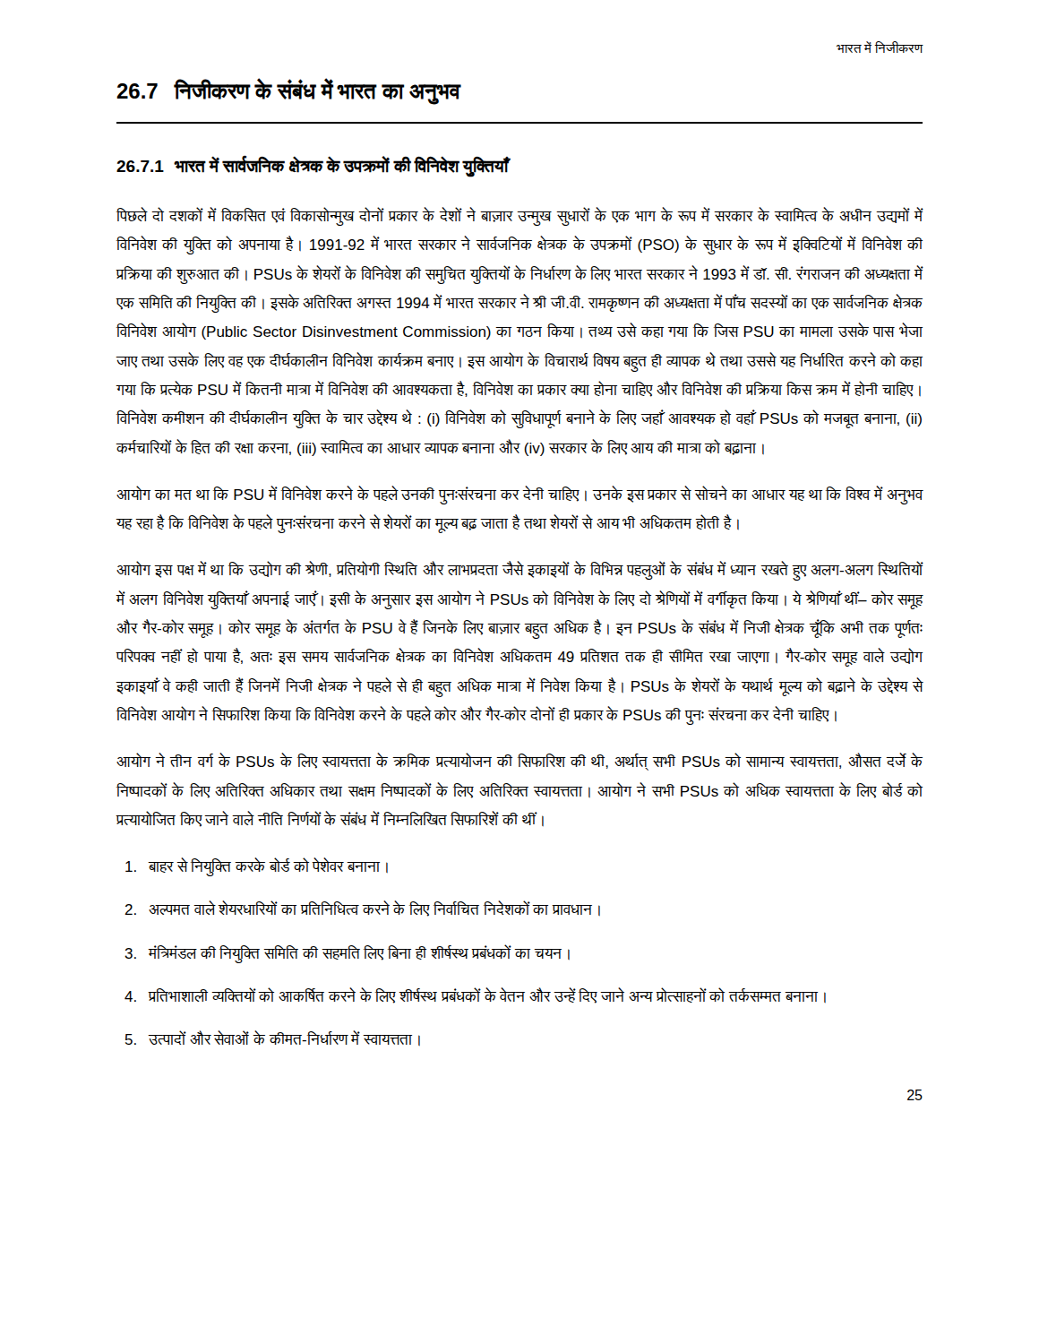भारत में निजीकरण
26.7निजीकरण के संबंध में भारत का अनुभव
26.7.1भारत में सार्वजनिक क्षेत्रक के उपक्रमों की विनिवेश युक्तियाँ
पिछले दो दशकों में विकसित एवं विकासोन्मुख दोनों प्रकार के देशों ने बाज़ार उन्मुख सुधारों के एक भाग के रूप में सरकार के स्वामित्व के अधीन उद्यमों में विनिवेश की युक्ति को अपनाया है। 1991-92 में भारत सरकार ने सार्वजनिक क्षेत्रक के उपक्रमों (PSO) के सुधार के रूप में इक्विटियों में विनिवेश की प्रक्रिया की शुरुआत की। PSUs के शेयरों के विनिवेश की समुचित युक्तियों के निर्धारण के लिए भारत सरकार ने 1993 में डॉ. सी. रंगराजन की अध्यक्षता में एक समिति की नियुक्ति की। इसके अतिरिक्त अगस्त 1994 में भारत सरकार ने श्री जी.वी. रामकृष्णन की अध्यक्षता में पाँच सदस्यों का एक सार्वजनिक क्षेत्रक विनिवेश आयोग (Public Sector Disinvestment Commission) का गठन किया। तथ्य उसे कहा गया कि जिस PSU का मामला उसके पास भेजा जाए तथा उसके लिए वह एक दीर्घकालीन विनिवेश कार्यक्रम बनाए। इस आयोग के विचारार्थ विषय बहुत ही व्यापक थे तथा उससे यह निर्धारित करने को कहा गया कि प्रत्येक PSU में कितनी मात्रा में विनिवेश की आवश्यकता है, विनिवेश का प्रकार क्या होना चाहिए और विनिवेश की प्रक्रिया किस क्रम में होनी चाहिए। विनिवेश कमीशन की दीर्घकालीन युक्ति के चार उद्देश्य थे : (i) विनिवेश को सुविधापूर्ण बनाने के लिए जहाँ आवश्यक हो वहाँ PSUs को मजबूत बनाना, (ii) कर्मचारियों के हित की रक्षा करना, (iii) स्वामित्व का आधार व्यापक बनाना और (iv) सरकार के लिए आय की मात्रा को बढ़ाना।
आयोग का मत था कि PSU में विनिवेश करने के पहले उनकी पुनःसंरचना कर देनी चाहिए। उनके इस प्रकार से सोचने का आधार यह था कि विश्व में अनुभव यह रहा है कि विनिवेश के पहले पुनःसंरचना करने से शेयरों का मूल्य बढ़ जाता है तथा शेयरों से आय भी अधिकतम होती है।
आयोग इस पक्ष में था कि उद्योग की श्रेणी, प्रतियोगी स्थिति और लाभप्रदता जैसे इकाइयों के विभिन्न पहलुओं के संबंध में ध्यान रखते हुए अलग-अलग स्थितियों में अलग विनिवेश युक्तियाँ अपनाई जाएँ। इसी के अनुसार इस आयोग ने PSUs को विनिवेश के लिए दो श्रेणियों में वर्गीकृत किया। ये श्रेणियाँ थीं– कोर समूह और गैर-कोर समूह। कोर समूह के अंतर्गत के PSU वे हैं जिनके लिए बाज़ार बहुत अधिक है। इन PSUs के संबंध में निजी क्षेत्रक चूँकि अभी तक पूर्णतः परिपक्व नहीं हो पाया है, अतः इस समय सार्वजनिक क्षेत्रक का विनिवेश अधिकतम 49 प्रतिशत तक ही सीमित रखा जाएगा। गैर-कोर समूह वाले उद्योग इकाइयाँ वे कही जाती हैं जिनमें निजी क्षेत्रक ने पहले से ही बहुत अधिक मात्रा में निवेश किया है। PSUs के शेयरों के यथार्थ मूल्य को बढ़ाने के उद्देश्य से विनिवेश आयोग ने सिफारिश किया कि विनिवेश करने के पहले कोर और गैर-कोर दोनों ही प्रकार के PSUs की पुनः संरचना कर देनी चाहिए।
आयोग ने तीन वर्ग के PSUs के लिए स्वायत्तता के क्रमिक प्रत्यायोजन की सिफारिश की थी, अर्थात् सभी PSUs को सामान्य स्वायत्तता, औसत दर्जे के निष्पादकों के लिए अतिरिक्त अधिकार तथा सक्षम निष्पादकों के लिए अतिरिक्त स्वायत्तता। आयोग ने सभी PSUs को अधिक स्वायत्तता के लिए बोर्ड को प्रत्यायोजित किए जाने वाले नीति निर्णयों के संबंध में निम्नलिखित सिफारिशें की थीं।
बाहर से नियुक्ति करके बोर्ड को पेशेवर बनाना।
अल्पमत वाले शेयरधारियों का प्रतिनिधित्व करने के लिए निर्वाचित निदेशकों का प्रावधान।
मंत्रिमंडल की नियुक्ति समिति की सहमति लिए बिना ही शीर्षस्थ प्रबंधकों का चयन।
प्रतिभाशाली व्यक्तियों को आकर्षित करने के लिए शीर्षस्थ प्रबंधकों के वेतन और उन्हें दिए जाने अन्य प्रोत्साहनों को तर्कसम्मत बनाना।
उत्पादों और सेवाओं के कीमत-निर्धारण में स्वायत्तता।
25